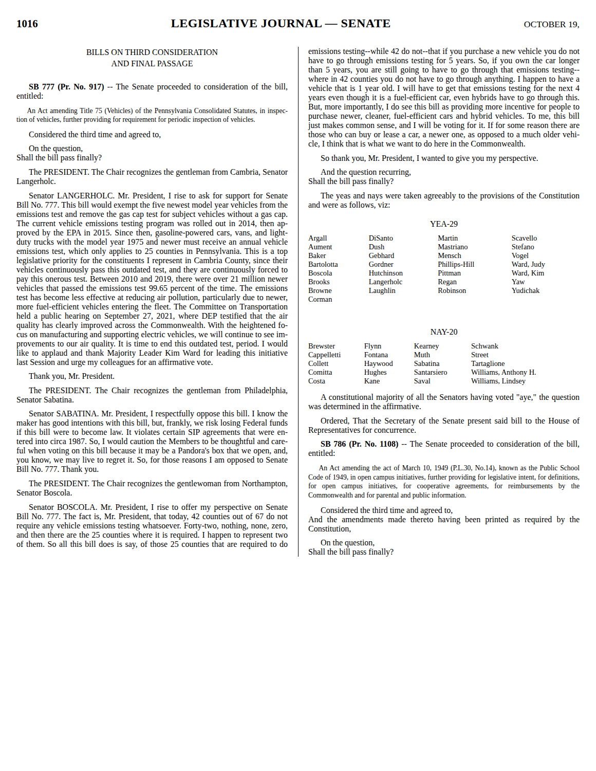1016 LEGISLATIVE JOURNAL — SENATE OCTOBER 19,
BILLS ON THIRD CONSIDERATION
AND FINAL PASSAGE
SB 777 (Pr. No. 917) -- The Senate proceeded to consideration of the bill, entitled:
An Act amending Title 75 (Vehicles) of the Pennsylvania Consolidated Statutes, in inspection of vehicles, further providing for requirement for periodic inspection of vehicles.
Considered the third time and agreed to,
On the question,
Shall the bill pass finally?
The PRESIDENT. The Chair recognizes the gentleman from Cambria, Senator Langerholc.
Senator LANGERHOLC. Mr. President, I rise to ask for support for Senate Bill No. 777. This bill would exempt the five newest model year vehicles from the emissions test and remove the gas cap test for subject vehicles without a gas cap. The current vehicle emissions testing program was rolled out in 2014, then approved by the EPA in 2015. Since then, gasoline-powered cars, vans, and light-duty trucks with the model year 1975 and newer must receive an annual vehicle emissions test, which only applies to 25 counties in Pennsylvania. This is a top legislative priority for the constituents I represent in Cambria County, since their vehicles continuously pass this outdated test, and they are continuously forced to pay this onerous test. Between 2010 and 2019, there were over 21 million newer vehicles that passed the emissions test 99.65 percent of the time. The emissions test has become less effective at reducing air pollution, particularly due to newer, more fuel-efficient vehicles entering the fleet. The Committee on Transportation held a public hearing on September 27, 2021, where DEP testified that the air quality has clearly improved across the Commonwealth. With the heightened focus on manufacturing and supporting electric vehicles, we will continue to see improvements to our air quality. It is time to end this outdated test, period. I would like to applaud and thank Majority Leader Kim Ward for leading this initiative last Session and urge my colleagues for an affirmative vote.
Thank you, Mr. President.
The PRESIDENT. The Chair recognizes the gentleman from Philadelphia, Senator Sabatina.
Senator SABATINA. Mr. President, I respectfully oppose this bill. I know the maker has good intentions with this bill, but, frankly, we risk losing Federal funds if this bill were to become law. It violates certain SIP agreements that were entered into circa 1987. So, I would caution the Members to be thoughtful and careful when voting on this bill because it may be a Pandora's box that we open, and, you know, we may live to regret it. So, for those reasons I am opposed to Senate Bill No. 777. Thank you.
The PRESIDENT. The Chair recognizes the gentlewoman from Northampton, Senator Boscola.
Senator BOSCOLA. Mr. President, I rise to offer my perspective on Senate Bill No. 777. The fact is, Mr. President, that today, 42 counties out of 67 do not require any vehicle emissions testing whatsoever. Forty-two, nothing, none, zero, and then there are the 25 counties where it is required. I happen to represent two of them. So all this bill does is say, of those 25 counties that are required to do emissions testing--while 42 do not--that if you purchase a new vehicle you do not have to go through emissions testing for 5 years. So, if you own the car longer than 5 years, you are still going to have to go through that emissions testing--where in 42 counties you do not have to go through anything. I happen to have a vehicle that is 1 year old. I will have to get that emissions testing for the next 4 years even though it is a fuel-efficient car, even hybrids have to go through this. But, more importantly, I do see this bill as providing more incentive for people to purchase newer, cleaner, fuel-efficient cars and hybrid vehicles. To me, this bill just makes common sense, and I will be voting for it. If for some reason there are those who can buy or lease a car, a newer one, as opposed to a much older vehicle, I think that is what we want to do here in the Commonwealth.
So thank you, Mr. President, I wanted to give you my perspective.
And the question recurring,
Shall the bill pass finally?
The yeas and nays were taken agreeably to the provisions of the Constitution and were as follows, viz:
YEA-29
| Argall | DiSanto | Martin | Scavello |
| Aument | Dush | Mastriano | Stefano |
| Baker | Gebhard | Mensch | Vogel |
| Bartolotta | Gordner | Phillips-Hill | Ward, Judy |
| Boscola | Hutchinson | Pittman | Ward, Kim |
| Brooks | Langerholc | Regan | Yaw |
| Browne | Laughlin | Robinson | Yudichak |
| Corman | | | |
NAY-20
| Brewster | Flynn | Kearney | Schwank |
| Cappelletti | Fontana | Muth | Street |
| Collett | Haywood | Sabatina | Tartaglione |
| Comitta | Hughes | Santarsiero | Williams, Anthony H. |
| Costa | Kane | Saval | Williams, Lindsey |
A constitutional majority of all the Senators having voted "aye," the question was determined in the affirmative.
Ordered, That the Secretary of the Senate present said bill to the House of Representatives for concurrence.
SB 786 (Pr. No. 1108) -- The Senate proceeded to consideration of the bill, entitled:
An Act amending the act of March 10, 1949 (P.L.30, No.14), known as the Public School Code of 1949, in open campus initiatives, further providing for legislative intent, for definitions, for open campus initiatives, for cooperative agreements, for reimbursements by the Commonwealth and for parental and public information.
Considered the third time and agreed to,
And the amendments made thereto having been printed as required by the Constitution,
On the question,
Shall the bill pass finally?